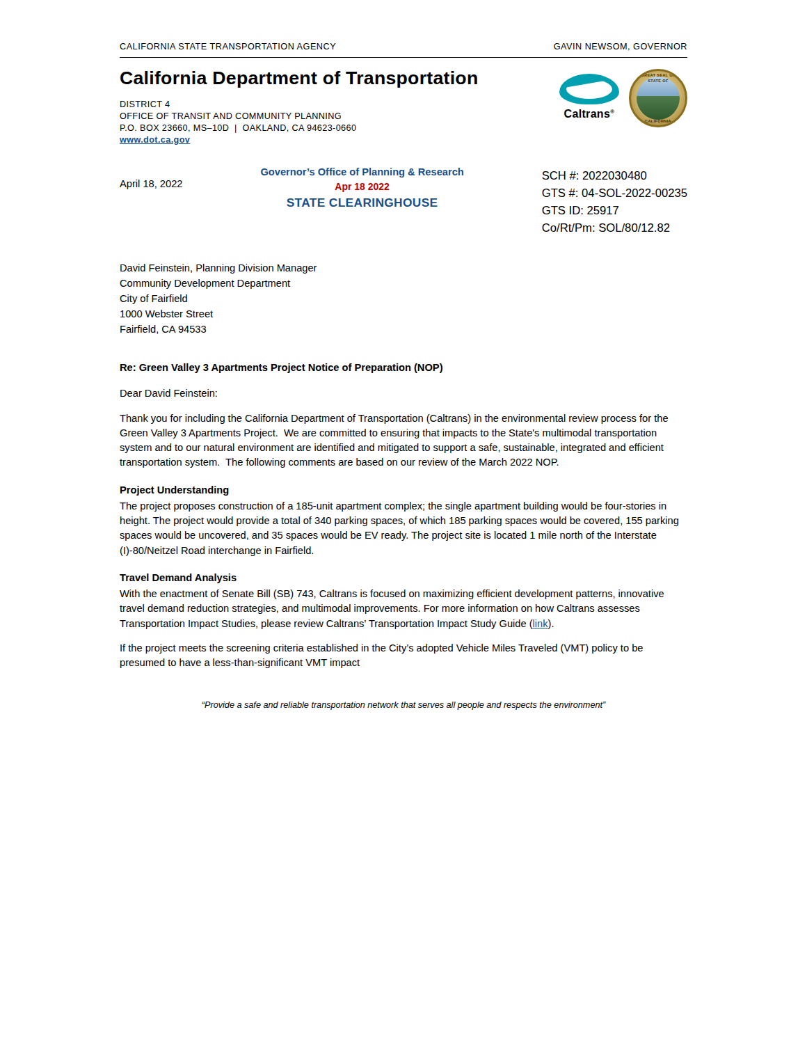CALIFORNIA STATE TRANSPORTATION AGENCY GAVIN NEWSOM, GOVERNOR
California Department of Transportation
DISTRICT 4
OFFICE OF TRANSIT AND COMMUNITY PLANNING
P.O. BOX 23660, MS–10D | OAKLAND, CA 94623-0660
www.dot.ca.gov
Caltrans®
THE GREAT SEAL OF THE STATE OF
CALIFORNIA
April 18, 2022
Governor’s Office of Planning & Research
Apr 18 2022
STATE CLEARINGHOUSE
SCH #: 2022030480
GTS #: 04-SOL-2022-00235
GTS ID: 25917
Co/Rt/Pm: SOL/80/12.82
David Feinstein, Planning Division Manager
Community Development Department
City of Fairfield
1000 Webster Street
Fairfield, CA 94533
Re: Green Valley 3 Apartments Project Notice of Preparation (NOP)
Dear David Feinstein:
Thank you for including the California Department of Transportation (Caltrans) in the environmental review process for the Green Valley 3 Apartments Project. We are committed to ensuring that impacts to the State's multimodal transportation system and to our natural environment are identified and mitigated to support a safe, sustainable, integrated and efficient transportation system. The following comments are based on our review of the March 2022 NOP.
Project Understanding
The project proposes construction of a 185-unit apartment complex; the single apartment building would be four-stories in height. The project would provide a total of 340 parking spaces, of which 185 parking spaces would be covered, 155 parking spaces would be uncovered, and 35 spaces would be EV ready. The project site is located 1 mile north of the Interstate (I)-80/Neitzel Road interchange in Fairfield.
Travel Demand Analysis
With the enactment of Senate Bill (SB) 743, Caltrans is focused on maximizing efficient development patterns, innovative travel demand reduction strategies, and multimodal improvements. For more information on how Caltrans assesses Transportation Impact Studies, please review Caltrans’ Transportation Impact Study Guide (link).
If the project meets the screening criteria established in the City’s adopted Vehicle Miles Traveled (VMT) policy to be presumed to have a less-than-significant VMT impact
“Provide a safe and reliable transportation network that serves all people and respects the environment”